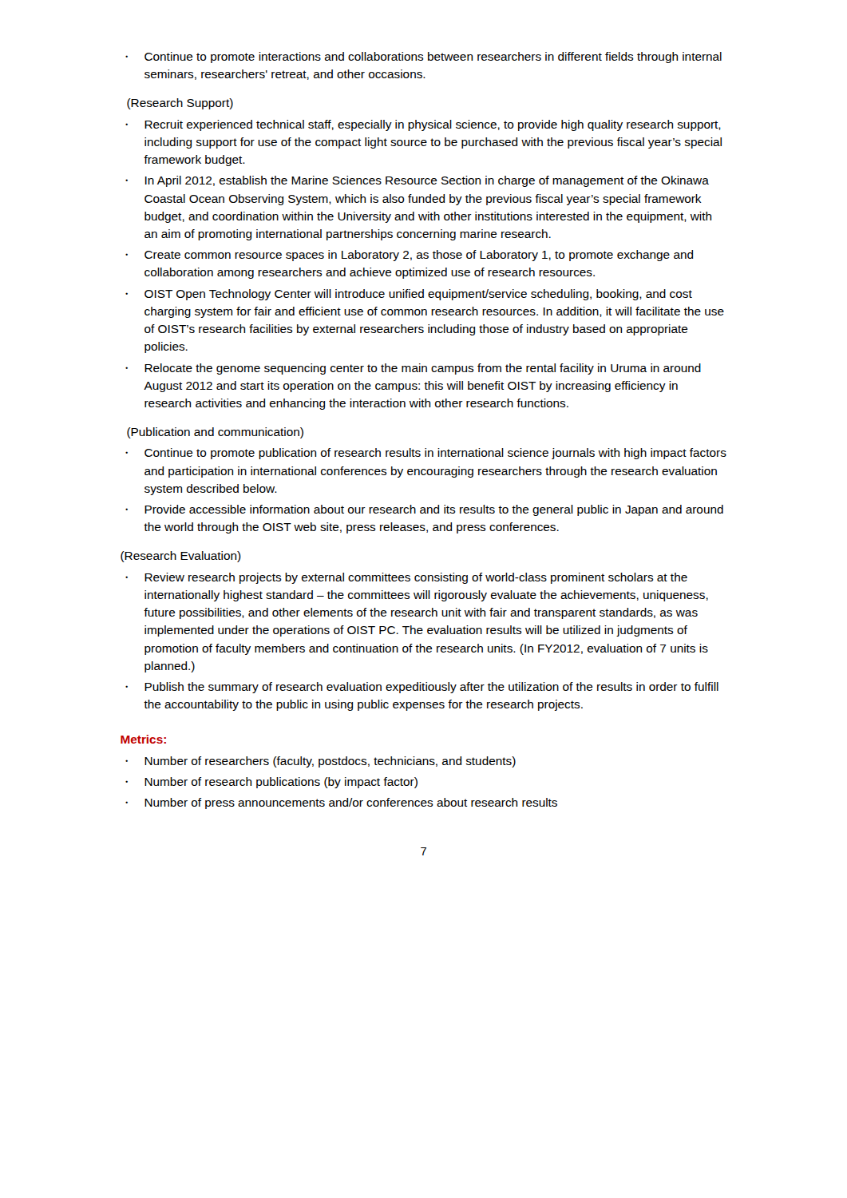Continue to promote interactions and collaborations between researchers in different fields through internal seminars, researchers' retreat, and other occasions.
(Research Support)
Recruit experienced technical staff, especially in physical science, to provide high quality research support, including support for use of the compact light source to be purchased with the previous fiscal year’s special framework budget.
In April 2012, establish the Marine Sciences Resource Section in charge of management of the Okinawa Coastal Ocean Observing System, which is also funded by the previous fiscal year’s special framework budget, and coordination within the University and with other institutions interested in the equipment, with an aim of promoting international partnerships concerning marine research.
Create common resource spaces in Laboratory 2, as those of Laboratory 1, to promote exchange and collaboration among researchers and achieve optimized use of research resources.
OIST Open Technology Center will introduce unified equipment/service scheduling, booking, and cost charging system for fair and efficient use of common research resources. In addition, it will facilitate the use of OIST’s research facilities by external researchers including those of industry based on appropriate policies.
Relocate the genome sequencing center to the main campus from the rental facility in Uruma in around August 2012 and start its operation on the campus: this will benefit OIST by increasing efficiency in research activities and enhancing the interaction with other research functions.
(Publication and communication)
Continue to promote publication of research results in international science journals with high impact factors and participation in international conferences by encouraging researchers through the research evaluation system described below.
Provide accessible information about our research and its results to the general public in Japan and around the world through the OIST web site, press releases, and press conferences.
(Research Evaluation)
Review research projects by external committees consisting of world-class prominent scholars at the internationally highest standard – the committees will rigorously evaluate the achievements, uniqueness, future possibilities, and other elements of the research unit with fair and transparent standards, as was implemented under the operations of OIST PC. The evaluation results will be utilized in judgments of promotion of faculty members and continuation of the research units. (In FY2012, evaluation of 7 units is planned.)
Publish the summary of research evaluation expeditiously after the utilization of the results in order to fulfill the accountability to the public in using public expenses for the research projects.
Metrics:
Number of researchers (faculty, postdocs, technicians, and students)
Number of research publications (by impact factor)
Number of press announcements and/or conferences about research results
7